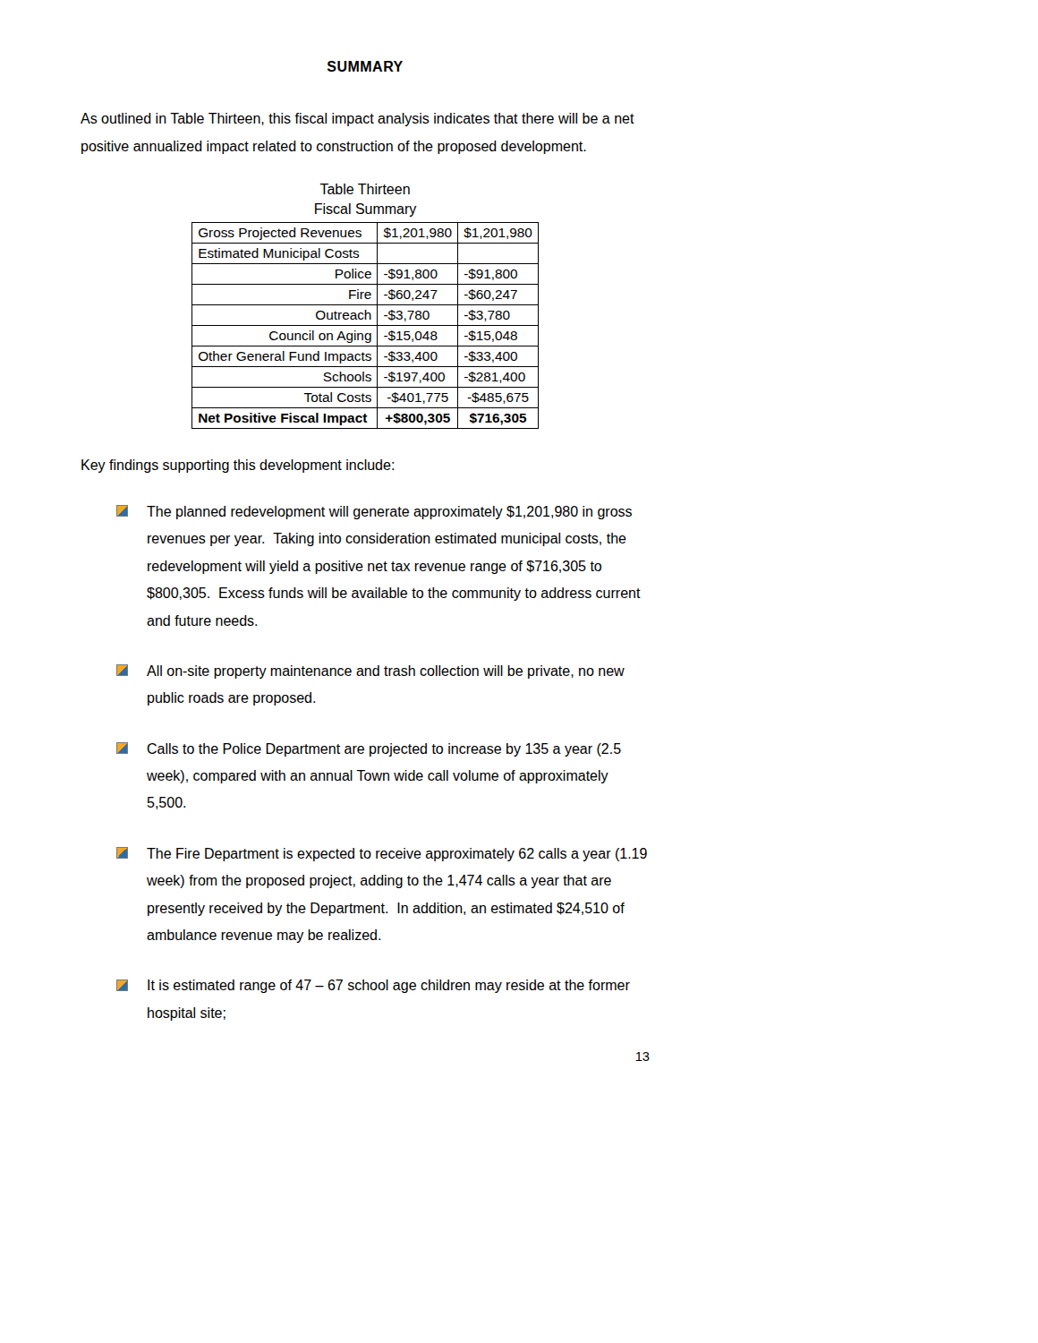SUMMARY
As outlined in Table Thirteen, this fiscal impact analysis indicates that there will be a net positive annualized impact related to construction of the proposed development.
Table Thirteen Fiscal Summary
| Gross Projected Revenues | $1,201,980 | $1,201,980 |
| Estimated Municipal Costs | | |
| Police | -$91,800 | -$91,800 |
| Fire | -$60,247 | -$60,247 |
| Outreach | -$3,780 | -$3,780 |
| Council on Aging | -$15,048 | -$15,048 |
| Other General Fund Impacts | -$33,400 | -$33,400 |
| Schools | -$197,400 | -$281,400 |
| Total Costs | -$401,775 | -$485,675 |
| Net Positive Fiscal Impact | +$800,305 | $716,305 |
Key findings supporting this development include:
The planned redevelopment will generate approximately $1,201,980 in gross revenues per year. Taking into consideration estimated municipal costs, the redevelopment will yield a positive net tax revenue range of $716,305 to $800,305. Excess funds will be available to the community to address current and future needs.
All on-site property maintenance and trash collection will be private, no new public roads are proposed.
Calls to the Police Department are projected to increase by 135 a year (2.5 week), compared with an annual Town wide call volume of approximately 5,500.
The Fire Department is expected to receive approximately 62 calls a year (1.19 week) from the proposed project, adding to the 1,474 calls a year that are presently received by the Department. In addition, an estimated $24,510 of ambulance revenue may be realized.
It is estimated range of 47 – 67 school age children may reside at the former hospital site;
13